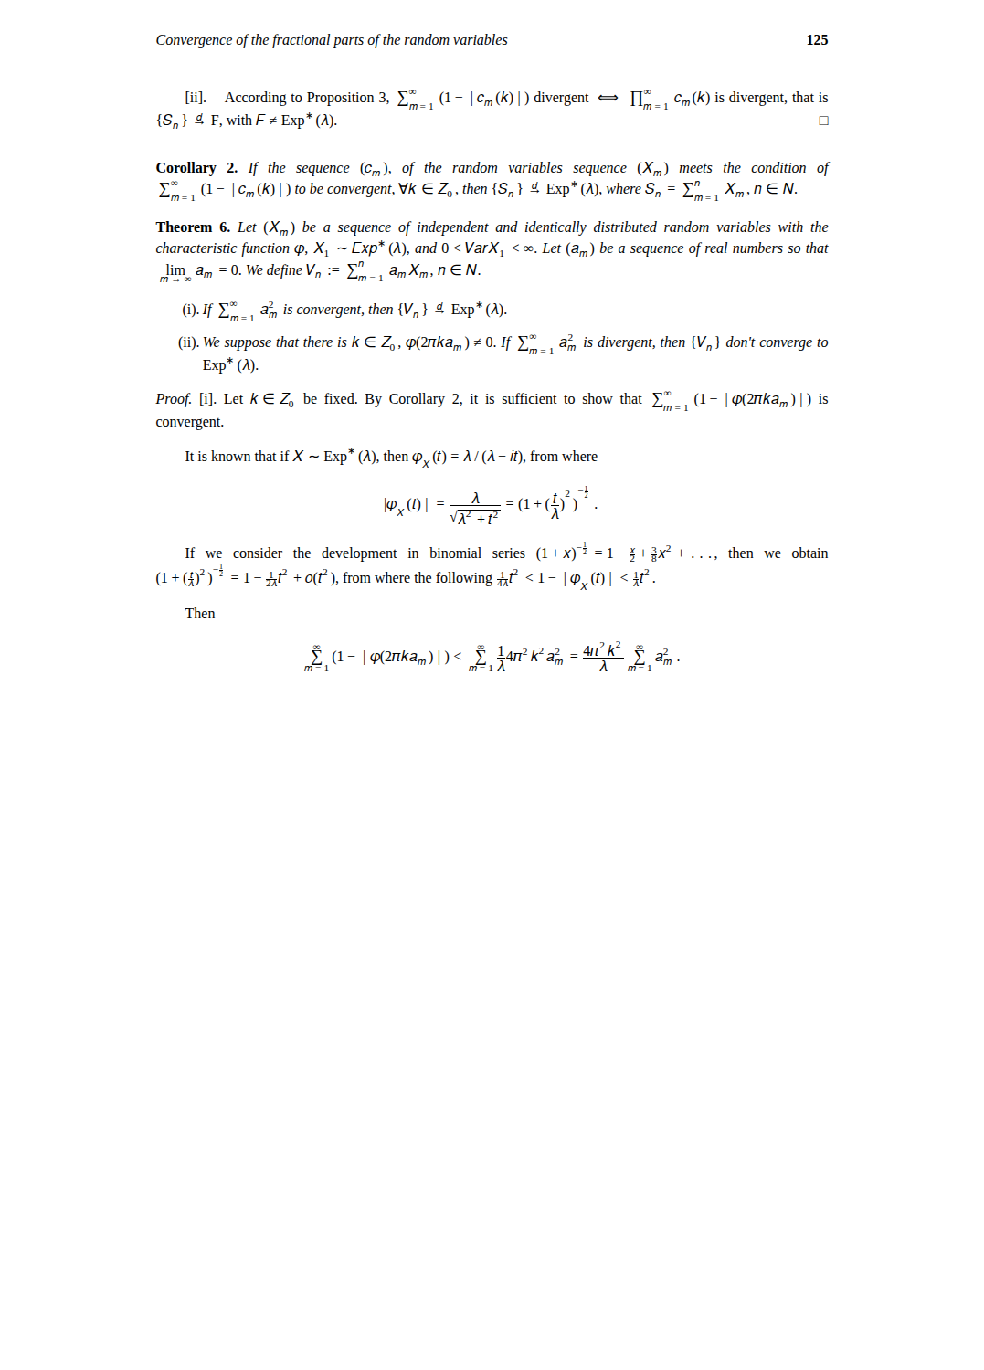Convergence of the fractional parts of the random variables 125
[ii]. According to Proposition 3, ∑ m=1 ∞ (1−|cm(k)|) divergent ⟺ ∏ m=1 ∞ cm(k) is divergent, that is {Sn} →d F , with F≠Exp∗(λ) . □
Corollary 2. If the sequence (cm), of the random variables sequence (Xm) meets the condition of ∑ m=1 ∞ (1−|cm(k)|) to be convergent, ∀k∈Z0, then {Sn} →d Exp∗(λ) , where Sn= ∑ m=1 n Xm , n∈N.
Theorem 6. Let (Xm) be a sequence of independent and identically distributed random variables with the characteristic function φ, X1∼Exp∗(λ) , and 0<VarX1<∞ . Let (am) be a sequence of real numbers so that limm→∞ am=0 . We define Vn:= ∑ m=1 n amXm , n∈N.
(i). If ∑ m=1 ∞ am2 is convergent, then {Vn} →d Exp∗(λ) .
(ii). We suppose that there is k∈Z0, φ(2πkam)≠0 . If ∑ m=1 ∞ am2 is divergent, then {Vn} don't converge to Exp∗(λ) .
Proof. [i]. Let k∈Z0 be fixed. By Corollary 2, it is sufficient to show that ∑ m=1 ∞ (1−|φ(2πkam)|) is convergent.
It is known that if X∼Exp∗(λ) , then φX(t)= λ/(λ−it) , from where
|φX(t)| = λ λ2+t2 = ( 1+ (tλ) 2 ) −12 .
If we consider the development in binomial series (1+x)−12 =1−x2+ 38x2+... , then we obtain ( 1+(tλ)2 ) −12 =1−12λ t2+o(t2) , from where the following 14λt2 <1−|φX(t)| <1λt2 .
Then
∑ m=1 ∞ (1−|φ(2πkam)|) < ∑ m=1 ∞ 1λ 4π2k2am2 = 4π2k2 λ ∑ m=1 ∞ am2 .